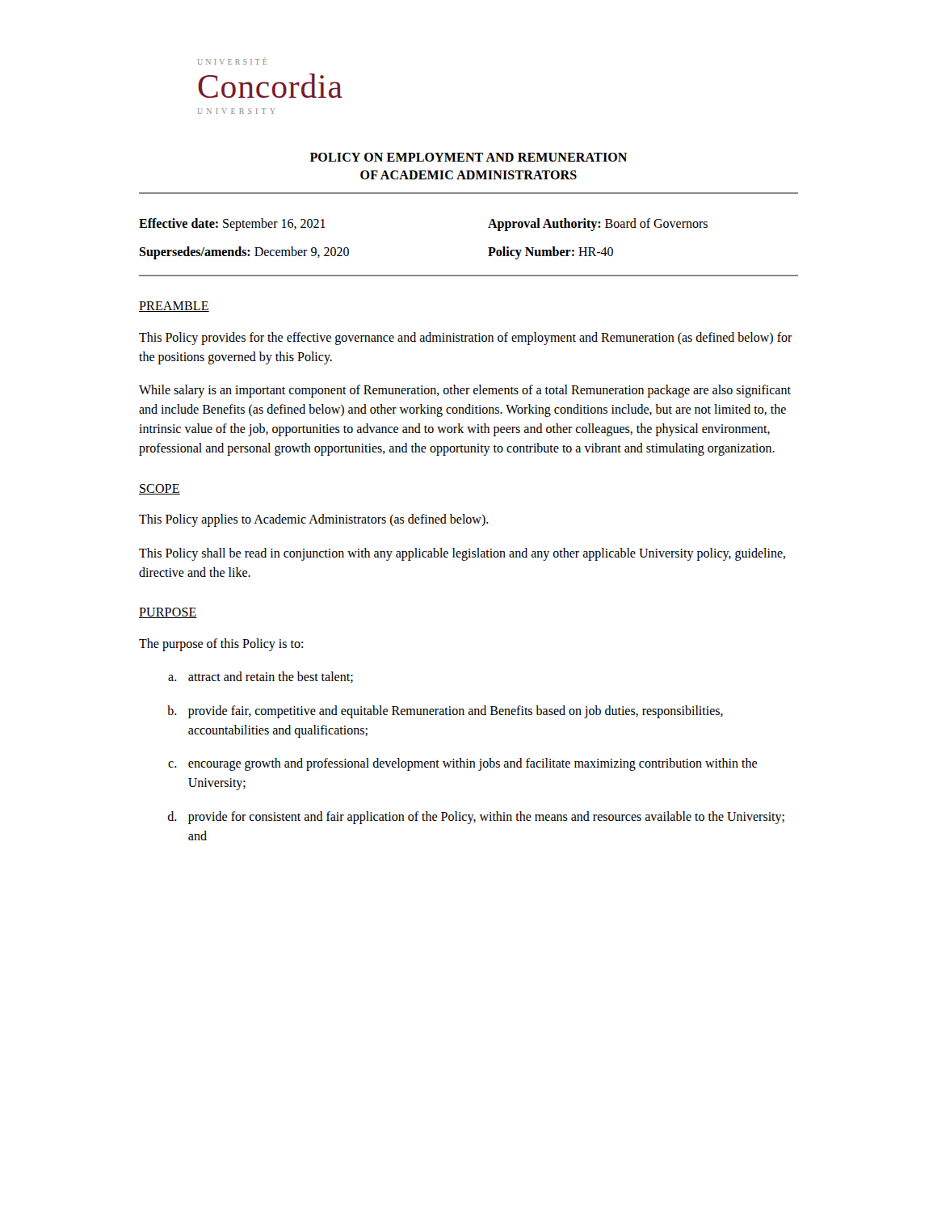Université
Concordia
University
Policy on Employment and Remuneration
of Academic Administrators
| Effective date: September 16, 2021 | Approval Authority: Board of Governors |
| Supersedes/amends: December 9, 2020 | Policy Number: HR-40 |
Preamble
This Policy provides for the effective governance and administration of employment and Remuneration (as defined below) for the positions governed by this Policy.
While salary is an important component of Remuneration, other elements of a total Remuneration package are also significant and include Benefits (as defined below) and other working conditions. Working conditions include, but are not limited to, the intrinsic value of the job, opportunities to advance and to work with peers and other colleagues, the physical environment, professional and personal growth opportunities, and the opportunity to contribute to a vibrant and stimulating organization.
Scope
This Policy applies to Academic Administrators (as defined below).
This Policy shall be read in conjunction with any applicable legislation and any other applicable University policy, guideline, directive and the like.
Purpose
The purpose of this Policy is to:
attract and retain the best talent;
provide fair, competitive and equitable Remuneration and Benefits based on job duties, responsibilities, accountabilities and qualifications;
encourage growth and professional development within jobs and facilitate maximizing contribution within the University;
provide for consistent and fair application of the Policy, within the means and resources available to the University; and